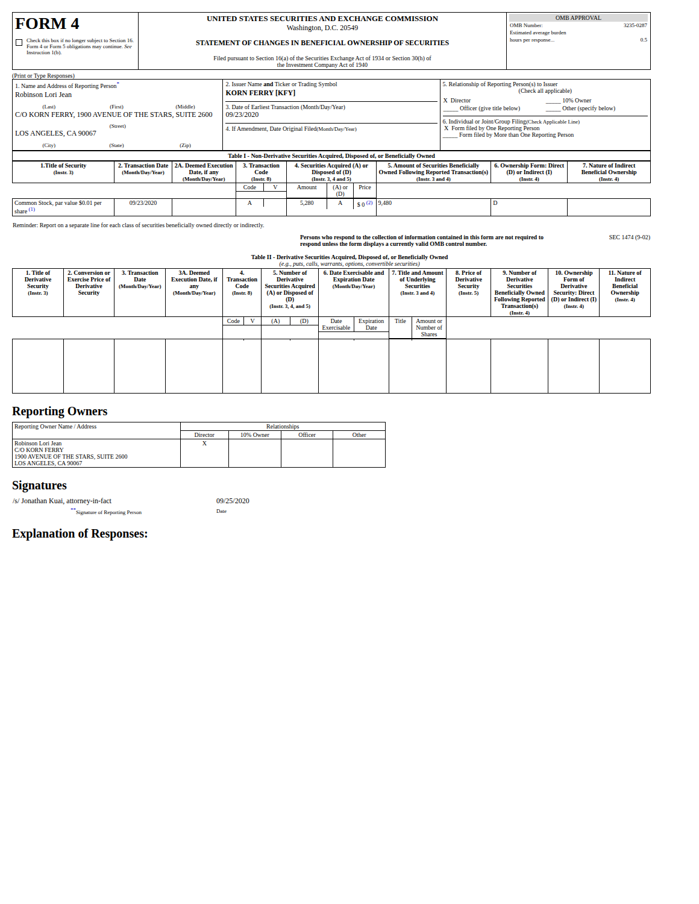| FORM 4 / / Check this box if no longer subject to Section 16. Form 4 or Form 5 obligations may continue. See Instruction 1(b). / | UNITED STATES SECURITIES AND EXCHANGE COMMISSION Washington, D.C. 20549 STATEMENT OF CHANGES IN BENEFICIAL OWNERSHIP OF SECURITIES Filed pursuant to Section 16(a) of the Securities Exchange Act of 1934 or Section 30(h) of the Investment Company Act of 1940 | / OMB APPROVAL / / OMB Number: / 3235-0287 / / Estimated average burden / / hours per response... / 0.5 / |
(Print or Type Responses)
| 1. Name and Address of Reporting Person * Robinson Lori Jean / (Last) / (First) / (Middle) / C/O KORN FERRY, 1900 AVENUE OF THE STARS, SUITE 2600 (Street) LOS ANGELES, CA 90067 / (City) / (State) / (Zip) / | 2. Issuer Name and Ticker or Trading Symbol KORN FERRY [KFY] 3. Date of Earliest Transaction (Month/Day/Year) 09/23/2020 4. If Amendment, Date Original Filed (Month/Day/Year) | 5. Relationship of Reporting Person(s) to Issuer (Check all applicable) / X Director / _____ 10% Owner / / _____ Officer (give title below) / _____ Other (specify below) / 6. Individual or Joint/Group Filing (Check Applicable Line) X Form filed by One Reporting Person _____ Form filed by More than One Reporting Person |
| Table I - Non-Derivative Securities Acquired, Disposed of, or Beneficially Owned |
| 1.Title of Security (Instr. 3) | 2. Transaction Date (Month/Day/Year) | 2A. Deemed Execution Date, if any (Month/Day/Year) | 3. Transaction Code (Instr. 8) | 4. Securities Acquired (A) or Disposed of (D) (Instr. 3, 4 and 5) | 5. Amount of Securities Beneficially Owned Following Reported Transaction(s) (Instr. 3 and 4) | 6. Ownership Form: Direct (D) or Indirect (I) (Instr. 4) | 7. Nature of Indirect Beneficial Ownership (Instr. 4) |
| --- | --- | --- | --- | --- | --- | --- | --- |
| | | | / Code / V / | / Amount / (A) or (D) / Price / | | | |
| Common Stock, par value $0.01 per share (1) | 09/23/2020 | | / A / / | / 5,280 / A / $ 0 (2) / | 9,480 | D | |
| Reminder: Report on a separate line for each class of securities beneficially owned directly or indirectly. | |
| | Persons who respond to the collection of information contained in this form are not required to respond unless the form displays a currently valid OMB control number. | SEC 1474 (9-02) |
Table II - Derivative Securities Acquired, Disposed of, or Beneficially Owned
(e.g., puts, calls, warrants, options, convertible securities)
| 1. Title of Derivative Security (Instr. 3) | 2. Conversion or Exercise Price of Derivative Security | 3. Transaction Date (Month/Day/Year) | 3A. Deemed Execution Date, if any (Month/Day/Year) | 4. Transaction Code (Instr. 8) | 5. Number of Derivative Securities Acquired (A) or Disposed of (D) (Instr. 3, 4, and 5) | 6. Date Exercisable and Expiration Date (Month/Day/Year) | 7. Title and Amount of Underlying Securities (Instr. 3 and 4) | 8. Price of Derivative Security (Instr. 5) | 9. Number of Derivative Securities Beneficially Owned Following Reported Transaction(s) (Instr. 4) | 10. Ownership Form of Derivative Security: Direct (D) or Indirect (I) (Instr. 4) | 11. Nature of Indirect Beneficial Ownership (Instr. 4) |
| --- | --- | --- | --- | --- | --- | --- | --- | --- | --- | --- | --- |
| | | | | / Code / V / | / (A) / (D) / | / Date Exercisable / Expiration Date / | / Title / Amount or Number of Shares / | | | | |
Reporting Owners
| Reporting Owner Name / Address | Relationships |
| Director | 10% Owner | Officer | Other |
| Robinson Lori Jean C/O KORN FERRY 1900 AVENUE OF THE STARS, SUITE 2600 LOS ANGELES, CA 90067 | X | | | |
Signatures
| /s/ Jonathan Kuai, attorney-in-fact | | 09/25/2020 |
| ** Signature of Reporting Person | | Date |
Explanation of Responses: